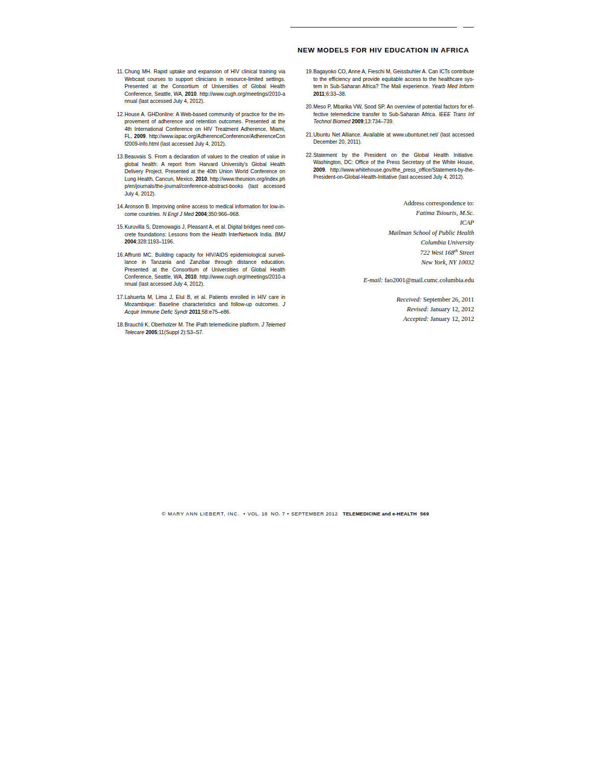NEW MODELS FOR HIV EDUCATION IN AFRICA
11. Chung MH. Rapid uptake and expansion of HIV clinical training via Webcast courses to support clinicians in resource-limited settings. Presented at the Consortium of Universities of Global Health Conference, Seattle, WA, 2010. http://www.cugh.org/meetings/2010-annual (last accessed July 4, 2012).
12. House A. GHDonline: A Web-based community of practice for the improvement of adherence and retention outcomes. Presented at the 4th International Conference on HIV Treatment Adherence, Miami, FL, 2009. http://www.iapac.org/AdherenceConference/AdherenceConf2009-info.html (last accessed July 4, 2012).
13. Beauvais S. From a declaration of values to the creation of value in global health: A report from Harvard University's Global Health Delivery Project. Presented at the 40th Union World Conference on Lung Health, Cancun, Mexico, 2010. http://www.theunion.org/index.php/en/journals/the-journal/conference-abstract-books (last accessed July 4, 2012).
14. Aronson B. Improving online access to medical information for low-income countries. N Engl J Med 2004;350:966–968.
15. Kuruvilla S, Dzenowagis J, Pleasant A, et al. Digital bridges need concrete foundations: Lessons from the Health InterNetwork India. BMJ 2004;328:1193–1196.
16. Affrunti MC. Building capacity for HIV/AIDS epidemiological surveillance in Tanzania and Zanzibar through distance education. Presented at the Consortium of Universities of Global Health Conference, Seattle, WA, 2010. http://www.cugh.org/meetings/2010-annual (last accessed July 4, 2012).
17. Lahuerta M, Lima J, Elul B, et al. Patients enrolled in HIV care in Mozambique: Baseline characteristics and follow-up outcomes. J Acquir Immune Defic Syndr 2011;58:e75–e86.
18. Brauchli K, Oberholzer M. The iPath telemedicine platform. J Telemed Telecare 2005;11(Suppl 2):S3–S7.
19. Bagayoko CO, Anne A, Fieschi M, Geissbuhler A. Can ICTs contribute to the efficiency and provide equitable access to the healthcare system in Sub-Saharan Africa? The Mali experience. Yearb Med Inform 2011;6:33–38.
20. Meso P, Mbarika VW, Sood SP. An overview of potential factors for effective telemedicine transfer to Sub-Saharan Africa. IEEE Trans Inf Technol Biomed 2009;13:734–739.
21. Ubuntu Net Alliance. Available at www.ubuntunet.net/ (last accessed December 20, 2011).
22. Statement by the President on the Global Health Initiative. Washington, DC: Office of the Press Secretary of the White House, 2009. http://www.whitehouse.gov/the_press_office/Statement-by-the-President-on-Global-Health-Initiative (last accessed July 4, 2012).
Address correspondence to:
Fatima Tsiouris, M.Sc.
ICAP
Mailman School of Public Health
Columbia University
722 West 168th Street
New York, NY 10032
E-mail: fao2001@mail.cumc.columbia.edu
Received: September 26, 2011
Revised: January 12, 2012
Accepted: January 12, 2012
© MARY ANN LIEBERT, INC. • VOL. 18 NO. 7 • SEPTEMBER 2012 TELEMEDICINE and e-HEALTH 569